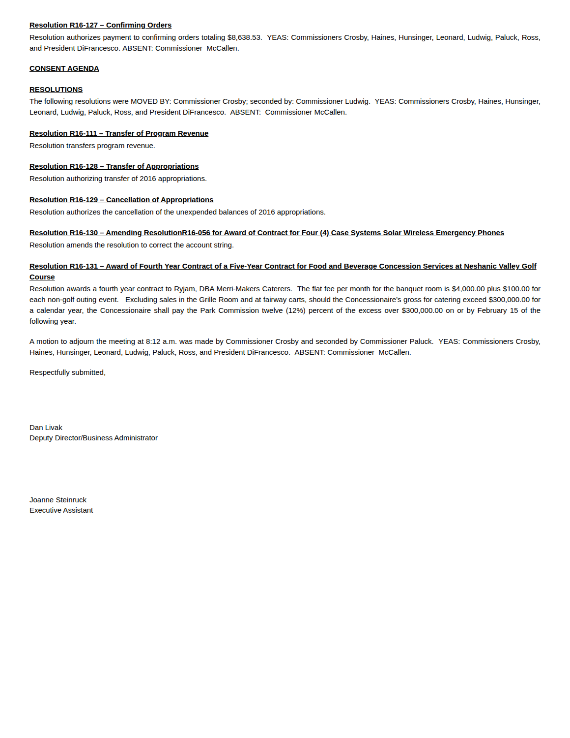Resolution R16-127 – Confirming Orders
Resolution authorizes payment to confirming orders totaling $8,638.53. YEAS: Commissioners Crosby, Haines, Hunsinger, Leonard, Ludwig, Paluck, Ross, and President DiFrancesco. ABSENT: Commissioner McCallen.
CONSENT AGENDA
RESOLUTIONS
The following resolutions were MOVED BY: Commissioner Crosby; seconded by: Commissioner Ludwig. YEAS: Commissioners Crosby, Haines, Hunsinger, Leonard, Ludwig, Paluck, Ross, and President DiFrancesco. ABSENT: Commissioner McCallen.
Resolution R16-111 – Transfer of Program Revenue
Resolution transfers program revenue.
Resolution R16-128 – Transfer of Appropriations
Resolution authorizing transfer of 2016 appropriations.
Resolution R16-129 – Cancellation of Appropriations
Resolution authorizes the cancellation of the unexpended balances of 2016 appropriations.
Resolution R16-130 – Amending ResolutionR16-056 for Award of Contract for Four (4) Case Systems Solar Wireless Emergency Phones
Resolution amends the resolution to correct the account string.
Resolution R16-131 – Award of Fourth Year Contract of a Five-Year Contract for Food and Beverage Concession Services at Neshanic Valley Golf Course
Resolution awards a fourth year contract to Ryjam, DBA Merri-Makers Caterers. The flat fee per month for the banquet room is $4,000.00 plus $100.00 for each non-golf outing event. Excluding sales in the Grille Room and at fairway carts, should the Concessionaire’s gross for catering exceed $300,000.00 for a calendar year, the Concessionaire shall pay the Park Commission twelve (12%) percent of the excess over $300,000.00 on or by February 15 of the following year.
A motion to adjourn the meeting at 8:12 a.m. was made by Commissioner Crosby and seconded by Commissioner Paluck. YEAS: Commissioners Crosby, Haines, Hunsinger, Leonard, Ludwig, Paluck, Ross, and President DiFrancesco. ABSENT: Commissioner McCallen.
Respectfully submitted,
Dan Livak
Deputy Director/Business Administrator
Joanne Steinruck
Executive Assistant